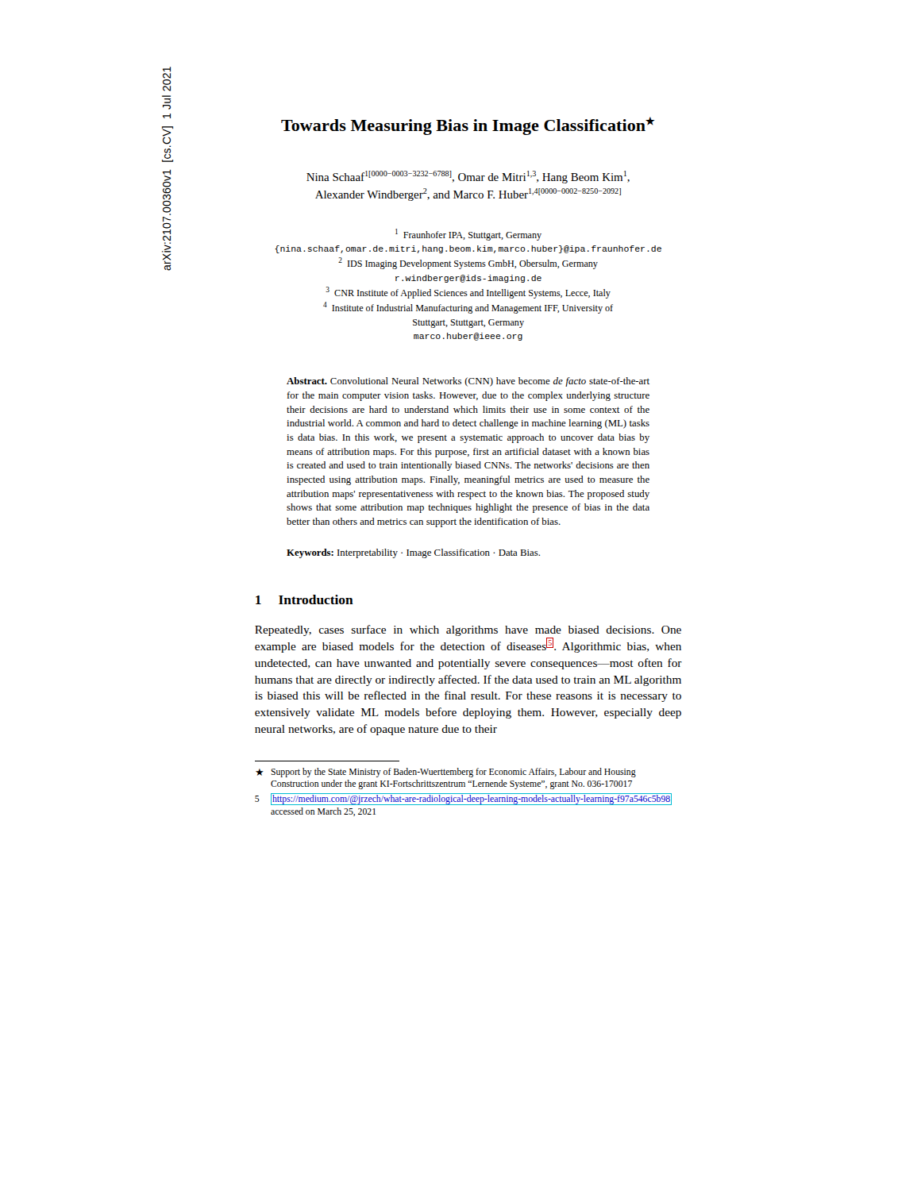arXiv:2107.00360v1 [cs.CV] 1 Jul 2021
Towards Measuring Bias in Image Classification★
Nina Schaaf1[0000−0003−3232−6788], Omar de Mitri1,3, Hang Beom Kim1,
Alexander Windberger2, and Marco F. Huber1,4[0000−0002−8250−2092]
1 Fraunhofer IPA, Stuttgart, Germany
{nina.schaaf,omar.de.mitri,hang.beom.kim,marco.huber}@ipa.fraunhofer.de
2 IDS Imaging Development Systems GmbH, Obersulm, Germany
r.windberger@ids-imaging.de
3 CNR Institute of Applied Sciences and Intelligent Systems, Lecce, Italy
4 Institute of Industrial Manufacturing and Management IFF, University of
Stuttgart, Stuttgart, Germany
marco.huber@ieee.org
Abstract. Convolutional Neural Networks (CNN) have become de facto state-of-the-art for the main computer vision tasks. However, due to the complex underlying structure their decisions are hard to understand which limits their use in some context of the industrial world. A common and hard to detect challenge in machine learning (ML) tasks is data bias. In this work, we present a systematic approach to uncover data bias by means of attribution maps. For this purpose, first an artificial dataset with a known bias is created and used to train intentionally biased CNNs. The networks' decisions are then inspected using attribution maps. Finally, meaningful metrics are used to measure the attribution maps' representativeness with respect to the known bias. The proposed study shows that some attribution map techniques highlight the presence of bias in the data better than others and metrics can support the identification of bias.
Keywords: Interpretability · Image Classification · Data Bias.
1 Introduction
Repeatedly, cases surface in which algorithms have made biased decisions. One example are biased models for the detection of diseases5. Algorithmic bias, when undetected, can have unwanted and potentially severe consequences—most often for humans that are directly or indirectly affected. If the data used to train an ML algorithm is biased this will be reflected in the final result. For these reasons it is necessary to extensively validate ML models before deploying them. However, especially deep neural networks, are of opaque nature due to their
★
Support by the State Ministry of Baden-Wuerttemberg for Economic Affairs, Labour and Housing Construction under the grant KI-Fortschrittszentrum “Lernende Systeme”, grant No. 036-170017
5
https://medium.com/@jrzech/what-are-radiological-deep-learning-models-actually-learning-f97a546c5b98
accessed on March 25, 2021